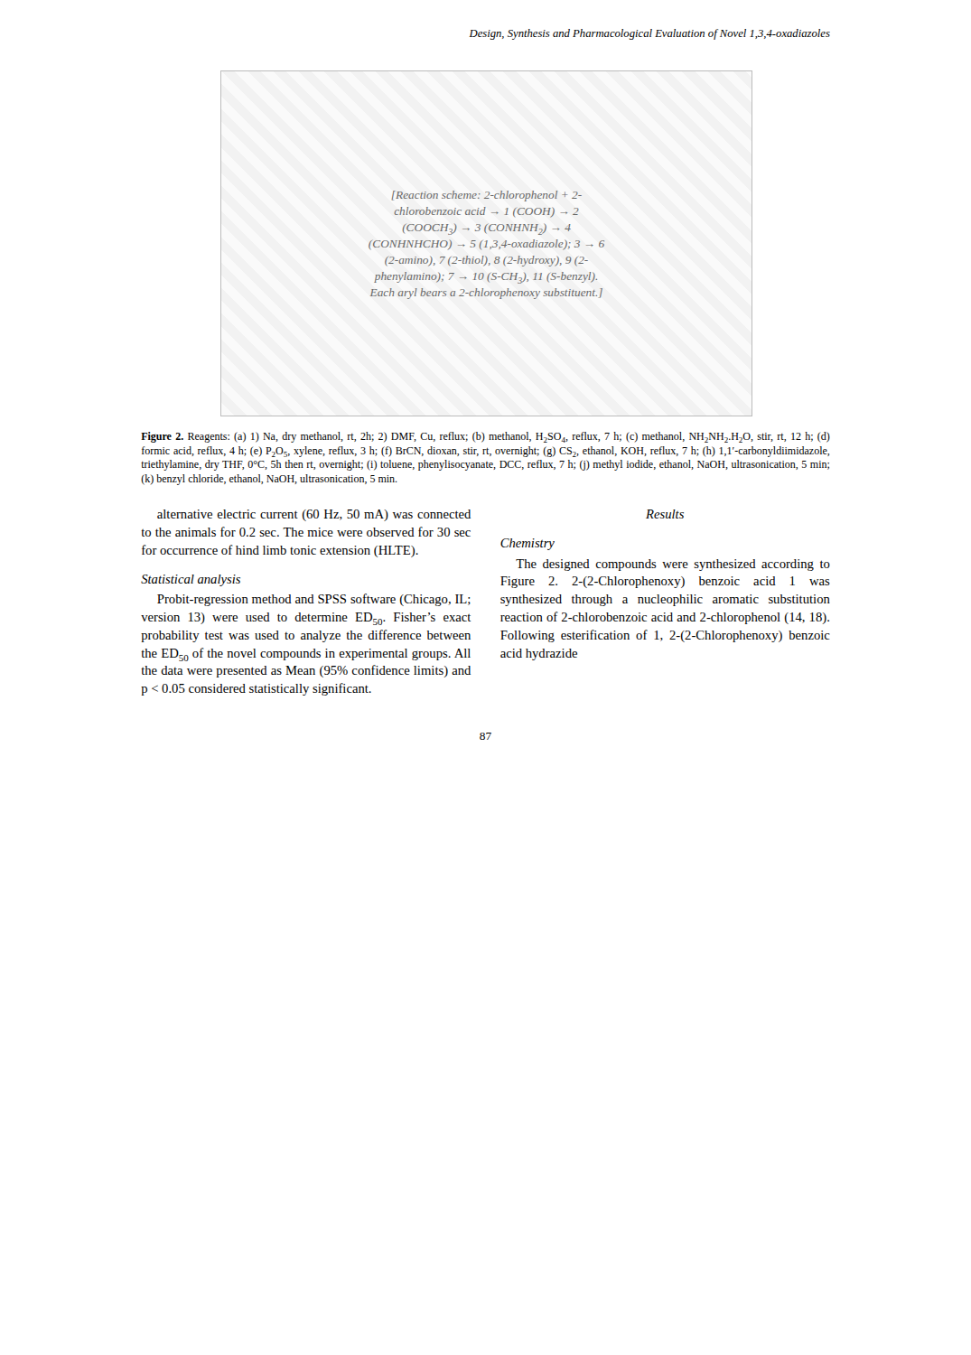Design, Synthesis and Pharmacological Evaluation of Novel 1,3,4-oxadiazoles
[Reaction scheme: 2-chlorophenol + 2-chlorobenzoic acid → 1 (COOH) → 2 (COOCH3) → 3 (CONHNH2) → 4 (CONHNHCHO) → 5 (1,3,4-oxadiazole); 3 → 6 (2-amino), 7 (2-thiol), 8 (2-hydroxy), 9 (2-phenylamino); 7 → 10 (S-CH3), 11 (S-benzyl). Each aryl bears a 2-chlorophenoxy substituent.]
Figure 2. Reagents: (a) 1) Na, dry methanol, rt, 2h; 2) DMF, Cu, reflux; (b) methanol, H2SO4, reflux, 7 h; (c) methanol, NH2NH2.H2O, stir, rt, 12 h; (d) formic acid, reflux, 4 h; (e) P2O5, xylene, reflux, 3 h; (f) BrCN, dioxan, stir, rt, overnight; (g) CS2, ethanol, KOH, reflux, 7 h; (h) 1,1′-carbonyldiimidazole, triethylamine, dry THF, 0°C, 5h then rt, overnight; (i) toluene, phenylisocyanate, DCC, reflux, 7 h; (j) methyl iodide, ethanol, NaOH, ultrasonication, 5 min; (k) benzyl chloride, ethanol, NaOH, ultrasonication, 5 min.
alternative electric current (60 Hz, 50 mA) was connected to the animals for 0.2 sec. The mice were observed for 30 sec for occurrence of hind limb tonic extension (HLTE).
Statistical analysis
Probit-regression method and SPSS software (Chicago, IL; version 13) were used to determine ED50. Fisher’s exact probability test was used to analyze the difference between the ED50 of the novel compounds in experimental groups. All the data were presented as Mean (95% confidence limits) and p < 0.05 considered statistically significant.
Results
Chemistry
The designed compounds were synthesized according to Figure 2. 2-(2-Chlorophenoxy) benzoic acid 1 was synthesized through a nucleophilic aromatic substitution reaction of 2-chlorobenzoic acid and 2-chlorophenol (14, 18). Following esterification of 1, 2-(2-Chlorophenoxy) benzoic acid hydrazide
87